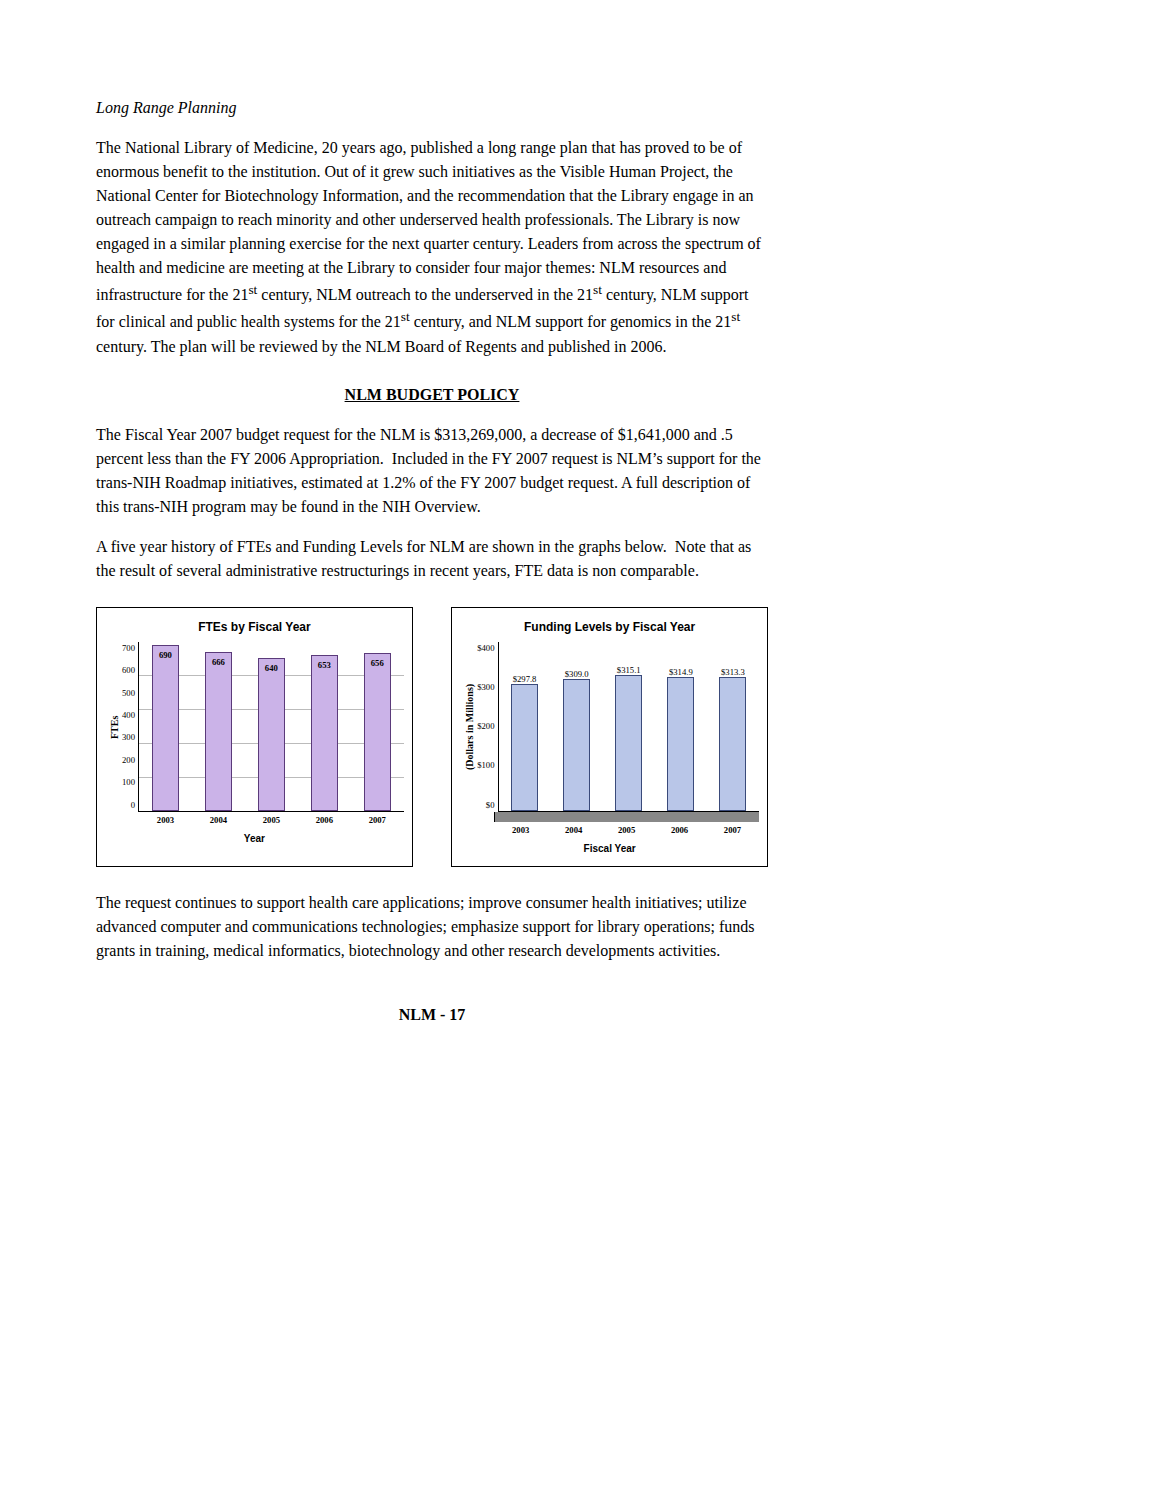Long Range Planning
The National Library of Medicine, 20 years ago, published a long range plan that has proved to be of enormous benefit to the institution. Out of it grew such initiatives as the Visible Human Project, the National Center for Biotechnology Information, and the recommendation that the Library engage in an outreach campaign to reach minority and other underserved health professionals. The Library is now engaged in a similar planning exercise for the next quarter century. Leaders from across the spectrum of health and medicine are meeting at the Library to consider four major themes: NLM resources and infrastructure for the 21st century, NLM outreach to the underserved in the 21st century, NLM support for clinical and public health systems for the 21st century, and NLM support for genomics in the 21st century. The plan will be reviewed by the NLM Board of Regents and published in 2006.
NLM BUDGET POLICY
The Fiscal Year 2007 budget request for the NLM is $313,269,000, a decrease of $1,641,000 and .5 percent less than the FY 2006 Appropriation. Included in the FY 2007 request is NLM’s support for the trans-NIH Roadmap initiatives, estimated at 1.2% of the FY 2007 budget request. A full description of this trans-NIH program may be found in the NIH Overview.
A five year history of FTEs and Funding Levels for NLM are shown in the graphs below. Note that as the result of several administrative restructurings in recent years, FTE data is non comparable.
FTEs by Fiscal Year
FTEs
700 600 500 400 300 200 100 0
690
666
640
653
656
20032004200520062007
Year
Funding Levels by Fiscal Year
(Dollars in Millions)
$400 $300 $200 $100 $0
$297.8
$309.0
$315.1
$314.9
$313.3
20032004200520062007
Fiscal Year
The request continues to support health care applications; improve consumer health initiatives; utilize advanced computer and communications technologies; emphasize support for library operations; funds grants in training, medical informatics, biotechnology and other research developments activities.
NLM - 17